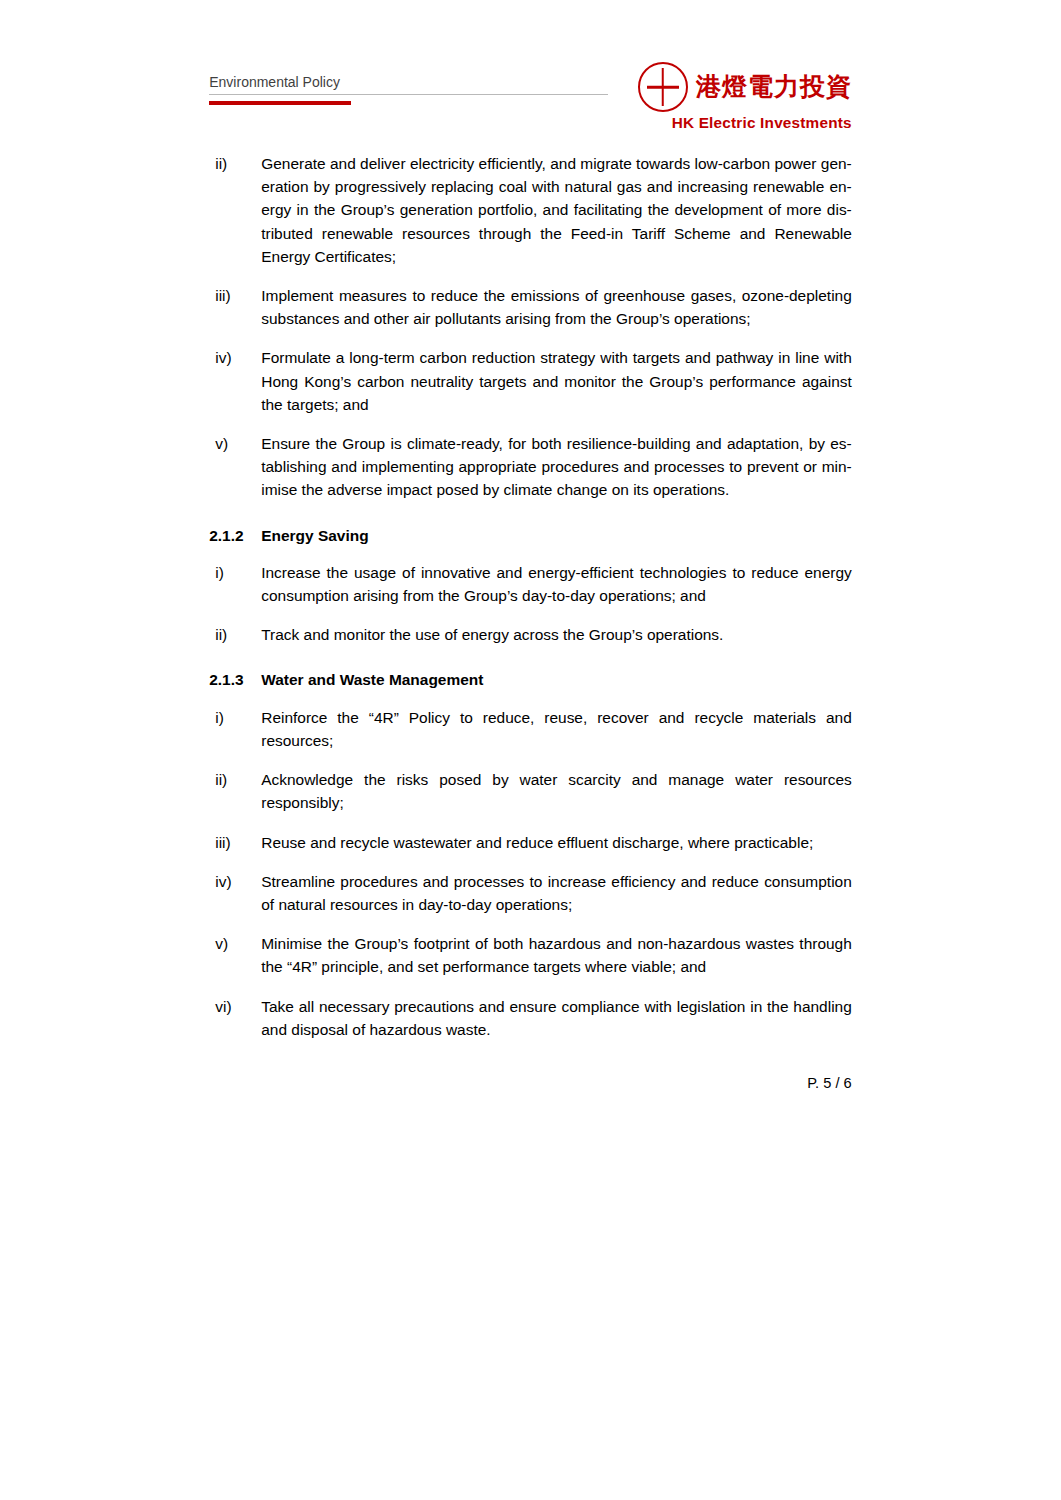Environmental Policy
港燈電力投資
HK Electric Investments
ii)
Generate and deliver electricity efficiently, and migrate towards low-carbon power generation by progressively replacing coal with natural gas and increasing renewable energy in the Group’s generation portfolio, and facilitating the development of more distributed renewable resources through the Feed-in Tariff Scheme and Renewable Energy Certificates;
iii)
Implement measures to reduce the emissions of greenhouse gases, ozone-depleting substances and other air pollutants arising from the Group’s operations;
iv)
Formulate a long-term carbon reduction strategy with targets and pathway in line with Hong Kong’s carbon neutrality targets and monitor the Group’s performance against the targets; and
v)
Ensure the Group is climate-ready, for both resilience-building and adaptation, by establishing and implementing appropriate procedures and processes to prevent or minimise the adverse impact posed by climate change on its operations.
2.1.2 Energy Saving
i)
Increase the usage of innovative and energy-efficient technologies to reduce energy consumption arising from the Group’s day-to-day operations; and
ii)
Track and monitor the use of energy across the Group’s operations.
2.1.3 Water and Waste Management
i)
Reinforce the “4R” Policy to reduce, reuse, recover and recycle materials and resources;
ii)
Acknowledge the risks posed by water scarcity and manage water resources responsibly;
iii)
Reuse and recycle wastewater and reduce effluent discharge, where practicable;
iv)
Streamline procedures and processes to increase efficiency and reduce consumption of natural resources in day-to-day operations;
v)
Minimise the Group’s footprint of both hazardous and non-hazardous wastes through the “4R” principle, and set performance targets where viable; and
vi)
Take all necessary precautions and ensure compliance with legislation in the handling and disposal of hazardous waste.
P. 5 / 6